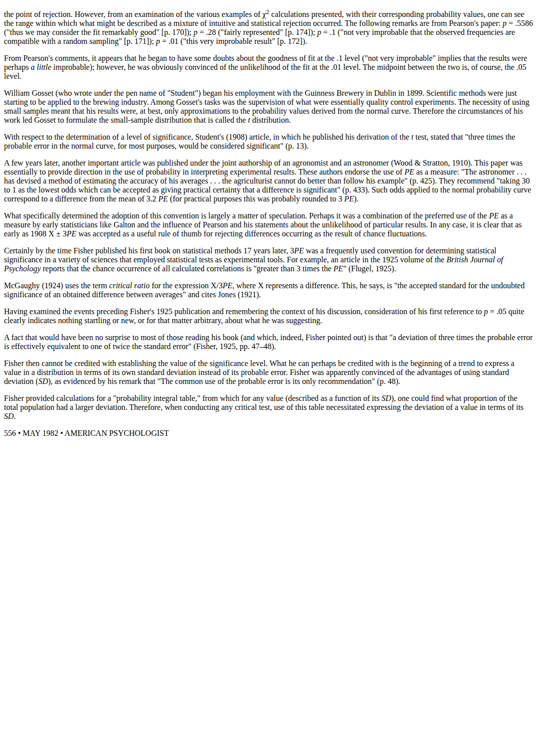the point of rejection. However, from an examination of the various examples of χ2 calculations presented, with their corresponding probability values, one can see the range within which what might be described as a mixture of intuitive and statistical rejection occurred. The following remarks are from Pearson's paper: p = .5586 ("thus we may consider the fit remarkably good" [p. 170]); p = .28 ("fairly represented" [p. 174]); p = .1 ("not very improbable that the observed frequencies are compatible with a random sampling" [p. 171]); p = .01 ("this very improbable result" [p. 172]).
From Pearson's comments, it appears that he began to have some doubts about the goodness of fit at the .1 level ("not very improbable" implies that the results were perhaps a little improbable); however, he was obviously convinced of the unlikelihood of the fit at the .01 level. The midpoint between the two is, of course, the .05 level.
William Gosset (who wrote under the pen name of "Student") began his employment with the Guinness Brewery in Dublin in 1899. Scientific methods were just starting to be applied to the brewing industry. Among Gosset's tasks was the supervision of what were essentially quality control experiments. The necessity of using small samples meant that his results were, at best, only approximations to the probability values derived from the normal curve. Therefore the circumstances of his work led Gosset to formulate the small-sample distribution that is called the t distribution.
With respect to the determination of a level of significance, Student's (1908) article, in which he published his derivation of the t test, stated that "three times the probable error in the normal curve, for most purposes, would be considered significant" (p. 13).
A few years later, another important article was published under the joint authorship of an agronomist and an astronomer (Wood & Stratton, 1910). This paper was essentially to provide direction in the use of probability in interpreting experimental results. These authors endorse the use of PE as a measure: "The astronomer . . . has devised a method of estimating the accuracy of his averages . . . the agriculturist cannot do better than follow his example" (p. 425). They recommend "taking 30 to 1 as the lowest odds which can be accepted as giving practical certainty that a difference is significant" (p. 433). Such odds applied to the normal probability curve correspond to a difference from the mean of 3.2 PE (for practical purposes this was probably rounded to 3 PE).
What specifically determined the adoption of this convention is largely a matter of speculation. Perhaps it was a combination of the preferred use of the PE as a measure by early statisticians like Galton and the influence of Pearson and his statements about the unlikelihood of particular results. In any case, it is clear that as early as 1908 X ± 3PE was accepted as a useful rule of thumb for rejecting differences occurring as the result of chance fluctuations.
Certainly by the time Fisher published his first book on statistical methods 17 years later, 3PE was a frequently used convention for determining statistical significance in a variety of sciences that employed statistical tests as experimental tools. For example, an article in the 1925 volume of the British Journal of Psychology reports that the chance occurrence of all calculated correlations is "greater than 3 times the PE" (Flugel, 1925).
McGaughy (1924) uses the term critical ratio for the expression X/3PE, where X represents a difference. This, he says, is "the accepted standard for the undoubted significance of an obtained difference between averages" and cites Jones (1921).
Having examined the events preceding Fisher's 1925 publication and remembering the context of his discussion, consideration of his first reference to p = .05 quite clearly indicates nothing startling or new, or for that matter arbitrary, about what he was suggesting.
A fact that would have been no surprise to most of those reading his book (and which, indeed, Fisher pointed out) is that "a deviation of three times the probable error is effectively equivalent to one of twice the standard error" (Fisher, 1925, pp. 47–48).
Fisher then cannot be credited with establishing the value of the significance level. What he can perhaps be credited with is the beginning of a trend to express a value in a distribution in terms of its own standard deviation instead of its probable error. Fisher was apparently convinced of the advantages of using standard deviation (SD), as evidenced by his remark that "The common use of the probable error is its only recommendation" (p. 48).
Fisher provided calculations for a "probability integral table," from which for any value (described as a function of its SD), one could find what proportion of the total population had a larger deviation. Therefore, when conducting any critical test, use of this table necessitated expressing the deviation of a value in terms of its SD.
556 • MAY 1982 • AMERICAN PSYCHOLOGIST